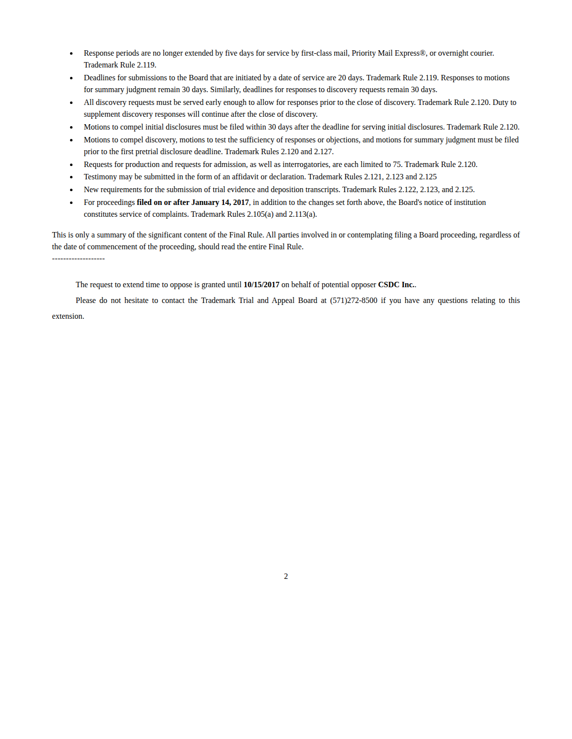Response periods are no longer extended by five days for service by first-class mail, Priority Mail Express®, or overnight courier. Trademark Rule 2.119.
Deadlines for submissions to the Board that are initiated by a date of service are 20 days. Trademark Rule 2.119. Responses to motions for summary judgment remain 30 days. Similarly, deadlines for responses to discovery requests remain 30 days.
All discovery requests must be served early enough to allow for responses prior to the close of discovery. Trademark Rule 2.120. Duty to supplement discovery responses will continue after the close of discovery.
Motions to compel initial disclosures must be filed within 30 days after the deadline for serving initial disclosures. Trademark Rule 2.120.
Motions to compel discovery, motions to test the sufficiency of responses or objections, and motions for summary judgment must be filed prior to the first pretrial disclosure deadline. Trademark Rules 2.120 and 2.127.
Requests for production and requests for admission, as well as interrogatories, are each limited to 75. Trademark Rule 2.120.
Testimony may be submitted in the form of an affidavit or declaration. Trademark Rules 2.121, 2.123 and 2.125
New requirements for the submission of trial evidence and deposition transcripts. Trademark Rules 2.122, 2.123, and 2.125.
For proceedings filed on or after January 14, 2017, in addition to the changes set forth above, the Board's notice of institution constitutes service of complaints. Trademark Rules 2.105(a) and 2.113(a).
This is only a summary of the significant content of the Final Rule. All parties involved in or contemplating filing a Board proceeding, regardless of the date of commencement of the proceeding, should read the entire Final Rule.
-------------------
The request to extend time to oppose is granted until 10/15/2017 on behalf of potential opposer CSDC Inc..
Please do not hesitate to contact the Trademark Trial and Appeal Board at (571)272-8500 if you have any questions relating to this extension.
2